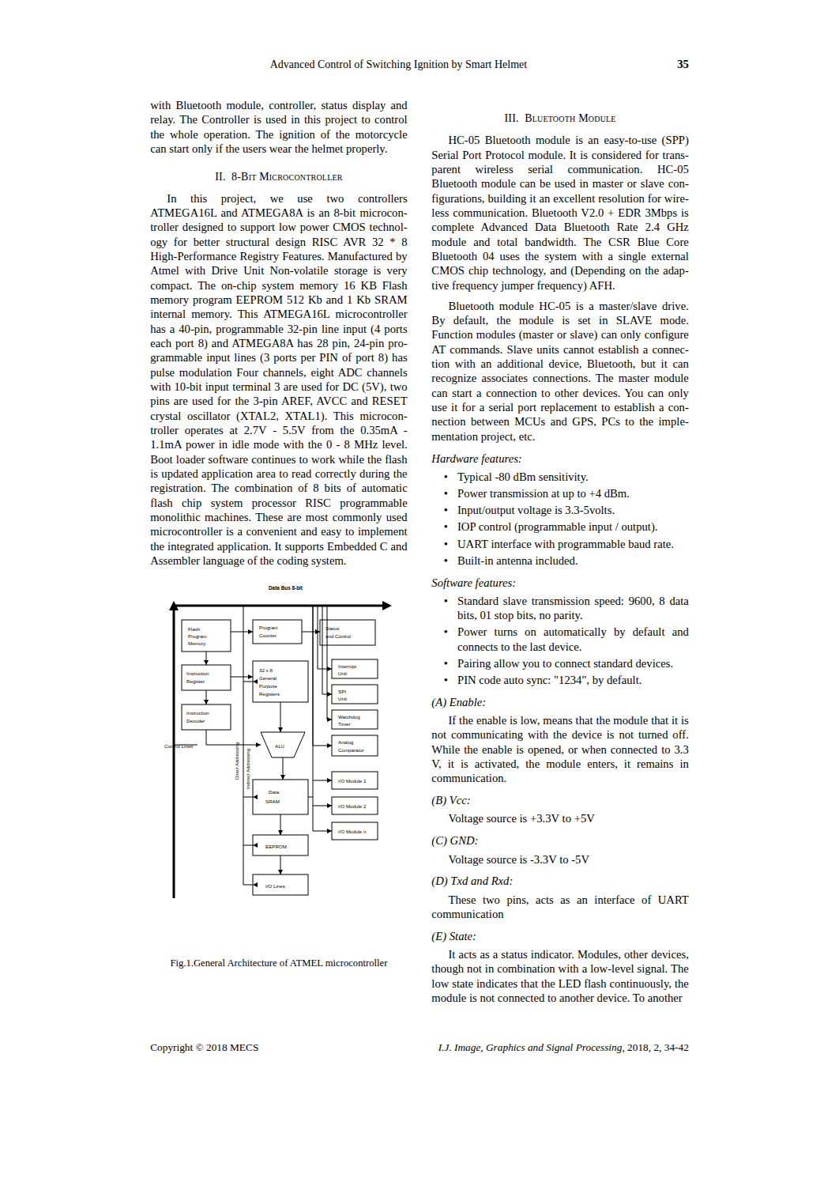Advanced Control of Switching Ignition by Smart Helmet
35
with Bluetooth module, controller, status display and relay. The Controller is used in this project to control the whole operation. The ignition of the motorcycle can start only if the users wear the helmet properly.
II. 8-Bit Microcontroller
In this project, we use two controllers ATMEGA16L and ATMEGA8A is an 8-bit microcontroller designed to support low power CMOS technology for better structural design RISC AVR 32 * 8 High-Performance Registry Features. Manufactured by Atmel with Drive Unit Non-volatile storage is very compact. The on-chip system memory 16 KB Flash memory program EEPROM 512 Kb and 1 Kb SRAM internal memory. This ATMEGA16L microcontroller has a 40-pin, programmable 32-pin line input (4 ports each port 8) and ATMEGA8A has 28 pin, 24-pin programmable input lines (3 ports per PIN of port 8) has pulse modulation Four channels, eight ADC channels with 10-bit input terminal 3 are used for DC (5V), two pins are used for the 3-pin AREF, AVCC and RESET crystal oscillator (XTAL2, XTAL1). This microcontroller operates at 2.7V - 5.5V from the 0.35mA - 1.1mA power in idle mode with the 0 - 8 MHz level. Boot loader software continues to work while the flash is updated application area to read correctly during the registration. The combination of 8 bits of automatic flash chip system processor RISC programmable monolithic machines. These are most commonly used microcontroller is a convenient and easy to implement the integrated application. It supports Embedded C and Assembler language of the coding system.
Data Bus 8-bit Flash Program Memory Program Counter Status and Control Instruction Register Instruction Decoder 32 x 8 General Purpose Registers Interrupt Unit SPI Unit Watchdog Timer Analog Comparator I/O Module 1 I/O Module 2 I/O Module n ALU Data SRAM EEPROM I/O Lines Control Lines Direct Addressing Indirect Addressing
Fig.1.General Architecture of ATMEL microcontroller
III. Bluetooth Module
HC-05 Bluetooth module is an easy-to-use (SPP) Serial Port Protocol module. It is considered for transparent wireless serial communication. HC-05 Bluetooth module can be used in master or slave configurations, building it an excellent resolution for wireless communication. Bluetooth V2.0 + EDR 3Mbps is complete Advanced Data Bluetooth Rate 2.4 GHz module and total bandwidth. The CSR Blue Core Bluetooth 04 uses the system with a single external CMOS chip technology, and (Depending on the adaptive frequency jumper frequency) AFH.
Bluetooth module HC-05 is a master/slave drive. By default, the module is set in SLAVE mode. Function modules (master or slave) can only configure AT commands. Slave units cannot establish a connection with an additional device, Bluetooth, but it can recognize associates connections. The master module can start a connection to other devices. You can only use it for a serial port replacement to establish a connection between MCUs and GPS, PCs to the implementation project, etc.
Hardware features:
Typical -80 dBm sensitivity.
Power transmission at up to +4 dBm.
Input/output voltage is 3.3-5volts.
IOP control (programmable input / output).
UART interface with programmable baud rate.
Built-in antenna included.
Software features:
Standard slave transmission speed: 9600, 8 data bits, 01 stop bits, no parity.
Power turns on automatically by default and connects to the last device.
Pairing allow you to connect standard devices.
PIN code auto sync: "1234", by default.
(A) Enable:
If the enable is low, means that the module that it is not communicating with the device is not turned off. While the enable is opened, or when connected to 3.3 V, it is activated, the module enters, it remains in communication.
(B) Vcc:
Voltage source is +3.3V to +5V
(C) GND:
Voltage source is -3.3V to -5V
(D) Txd and Rxd:
These two pins, acts as an interface of UART communication
(E) State:
It acts as a status indicator. Modules, other devices, though not in combination with a low-level signal. The low state indicates that the LED flash continuously, the module is not connected to another device. To another
Copyright © 2018 MECS
I.J. Image, Graphics and Signal Processing, 2018, 2, 34-42